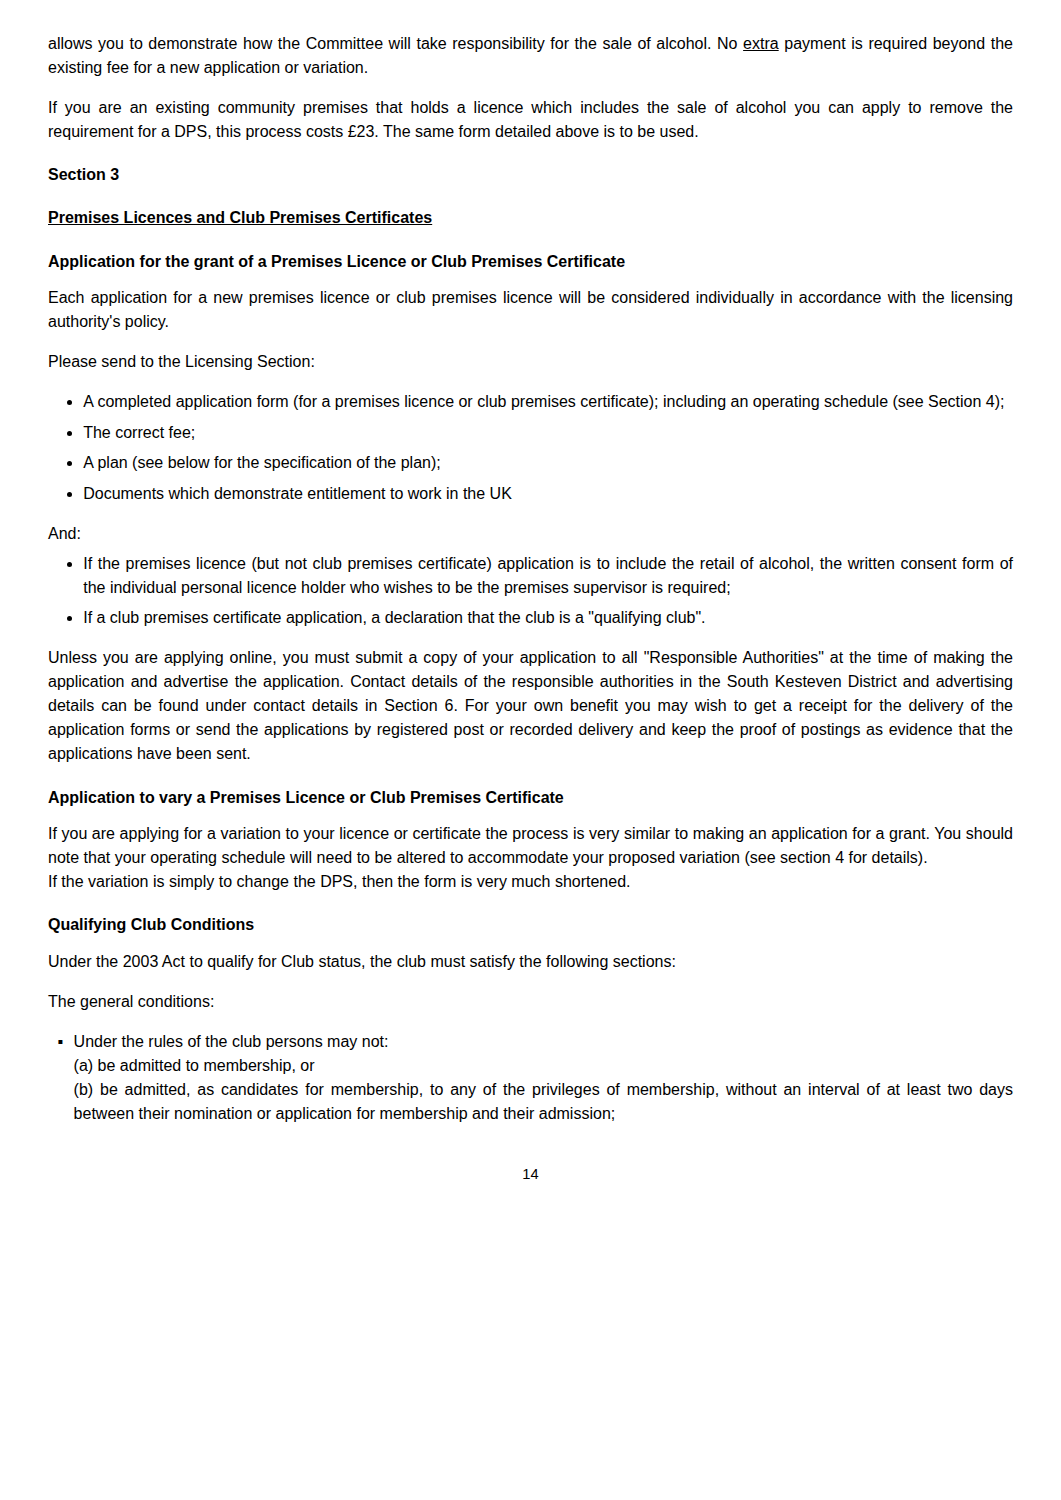allows you to demonstrate how the Committee will take responsibility for the sale of alcohol. No extra payment is required beyond the existing fee for a new application or variation.
If you are an existing community premises that holds a licence which includes the sale of alcohol you can apply to remove the requirement for a DPS, this process costs £23. The same form detailed above is to be used.
Section 3
Premises Licences and Club Premises Certificates
Application for the grant of a Premises Licence or Club Premises Certificate
Each application for a new premises licence or club premises licence will be considered individually in accordance with the licensing authority's policy.
Please send to the Licensing Section:
A completed application form (for a premises licence or club premises certificate); including an operating schedule (see Section 4);
The correct fee;
A plan (see below for the specification of the plan);
Documents which demonstrate entitlement to work in the UK
And:
If the premises licence (but not club premises certificate) application is to include the retail of alcohol, the written consent form of the individual personal licence holder who wishes to be the premises supervisor is required;
If a club premises certificate application, a declaration that the club is a "qualifying club".
Unless you are applying online, you must submit a copy of your application to all "Responsible Authorities" at the time of making the application and advertise the application. Contact details of the responsible authorities in the South Kesteven District and advertising details can be found under contact details in Section 6. For your own benefit you may wish to get a receipt for the delivery of the application forms or send the applications by registered post or recorded delivery and keep the proof of postings as evidence that the applications have been sent.
Application to vary a Premises Licence or Club Premises Certificate
If you are applying for a variation to your licence or certificate the process is very similar to making an application for a grant. You should note that your operating schedule will need to be altered to accommodate your proposed variation (see section 4 for details).
If the variation is simply to change the DPS, then the form is very much shortened.
Qualifying Club Conditions
Under the 2003 Act to qualify for Club status, the club must satisfy the following sections:
The general conditions:
Under the rules of the club persons may not:
(a) be admitted to membership, or
(b) be admitted, as candidates for membership, to any of the privileges of membership, without an interval of at least two days between their nomination or application for membership and their admission;
14